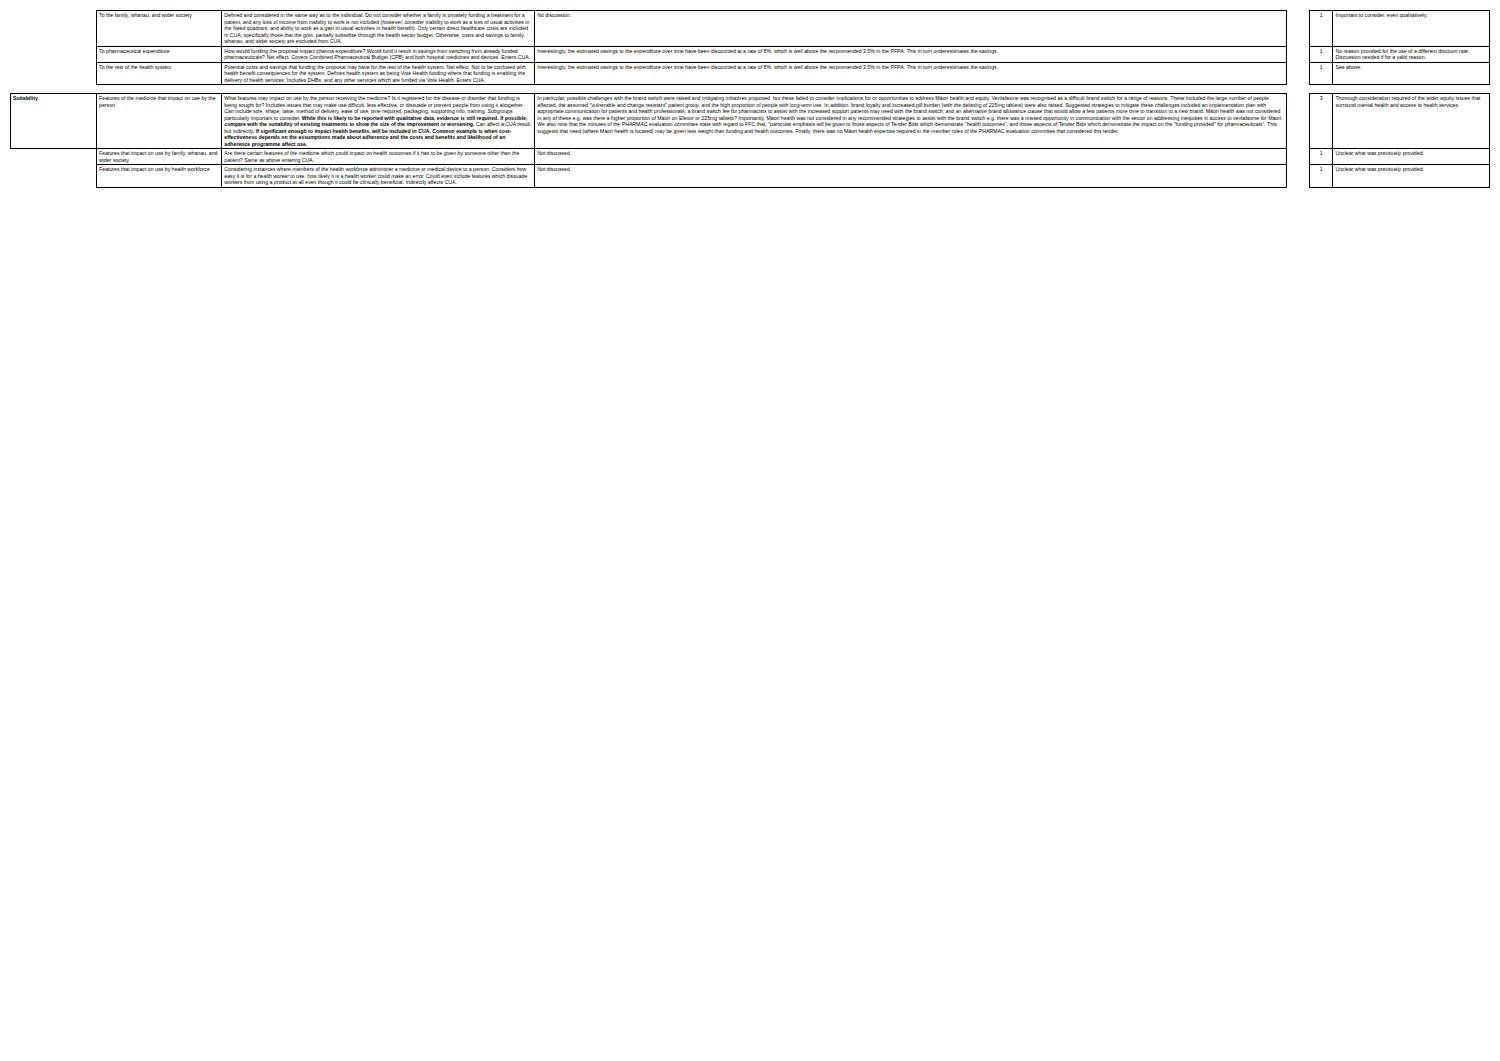| | To the family, whanau, and wider society | Defined and considered in the same way as to the individual. Do not consider whether a family is privately funding a treatment for a patient, and any loss of income from inability to work is not included (however, consider inability to work as a loss of usual activities in the Need quadrant, and ability to work as a gain in usual activities in health benefit). Only certain direct healthcare costs are included in CUA, specifically those that the govt. partially subsidise through the health sector budget. Otherwise, costs and savings to family, whanau, and wider society are excluded from CUA. | No discussion. | | 1 | Important to consider, even qualitatively. |
| | To pharmaceutical expenditure | How would funding the proposal impact pharma expenditure? Would fund it result in savings from switching from already funded pharmaceuticals? Net effect. Covers Combined Pharmaceutical Budget (CPB) and both hospital medicines and devices. Enters CUA. | Interestingly, the estimated savings to the expenditure over time have been discounted at a rate of 8%, which is well above the recommended 3.5% in the PFPA. This in turn underestimates the savings. | | 1 | No reason provided for the use of a different discount rate. Discussion needed if for a valid reason. |
| | To the rest of the health system | Potential costs and savings that funding the proposal may have for the rest of the health system. Net effect. Not to be confused with health benefit consequences for the system. Defines health system as being Vote Health funding where that funding is enabling the delivery of health services. Includes DHBs, and any other services which are funded via Vote Health. Enters CUA. | Interestingly, the estimated savings to the expenditure over time have been discounted at a rate of 8%, which is well above the recommended 3.5% in the PFPA. This in turn underestimates the savings. | | 1 | See above. |
| Suitability | Features of the medicine that impact on use by the person | What features may impact on use by the person receiving the medicine? Is it registered for the disease or disorder that funding is being sought for? Includes issues that may make use difficult, less effective, or dissuade or prevent people from using it altogether. Can include size, shape, taste, method of delivery, ease of use, time required, packaging, supporting info, training. Subgroups particularly important to consider. While this is likely to be reported with qualitative data, evidence is still required. If possible, compare with the suitability of existing treatments to show the size of the improvement or worsening. Can affect a CUA result, but indirectly. If significant enough to impact health benefits, will be included in CUA. Common example is when cost-effectiveness depends on the assumptions made about adherence and the costs and benefits and likelihood of an adherence programme affect use. | In particular, possible challenges with the brand switch were raised and mitigating initiatives proposed, but these failed to consider implications for or opportunities to address Māori health and equity. Venlafaxine was recognised as a difficult brand switch for a range of reasons. These included the large number of people affected, the assumed "vulnerable and change resistant" patient group, and the high proportion of people with long-term use. In addition, brand loyalty and increased pill burden (with the delisting of 225mg tablets) were also raised. Suggested strategies to mitigate these challenges included an implementation plan with appropriate communication for patients and health professionals; a brand switch fee for pharmacists to assist with the increased support patients may need with the brand switch; and an alternative brand allowance clause that would allow a few patients more time to transition to a new brand. Māori health was not considered in any of these e.g. was there a higher proportion of Māori on Efexor or 225mg tablets? Importantly, Māori health was not considered in any recommended strategies to assist with the brand switch e.g. there was a missed opportunity in communication with the sector on addressing inequities in access to venlafaxine for Māori. We also note that the minutes of the PHARMAC evaluation committee state with regard to FFC that, "particular emphasis will be given to those aspects of Tender Bids which demonstrate "health outcomes", and those aspects of Tender Bids which demonstrate the impact on the "funding provided" for pharmaceuticals". This suggests that need (where Māori health is located) may be given less weight than funding and health outcomes. Finally, there was no Māori health expertise required in the member roles of the PHARMAC evaluation committee that considered this tender. | | 3 | Thorough consideration required of the wider equity issues that surround mental health and access to health services. |
| | Features that impact on use by family, whanau, and wider society | Are there certain features of the medicine which could impact on health outcomes if it has to be given by someone other than the patient? Same as above entering CUA. | Not discussed. | | 1 | Unclear what was previously provided. |
| | Features that impact on use by health workforce | Considering instances where members of the health workforce administer a medicine or medical device to a person. Considers how easy it is for a health worker to use, how likely it is a health worker could make an error. Could even include features which dissuade workers from using a product at all even though it could be clinically beneficial. Indirectly affects CUA. | Not discussed. | | 1 | Unclear what was previously provided. |